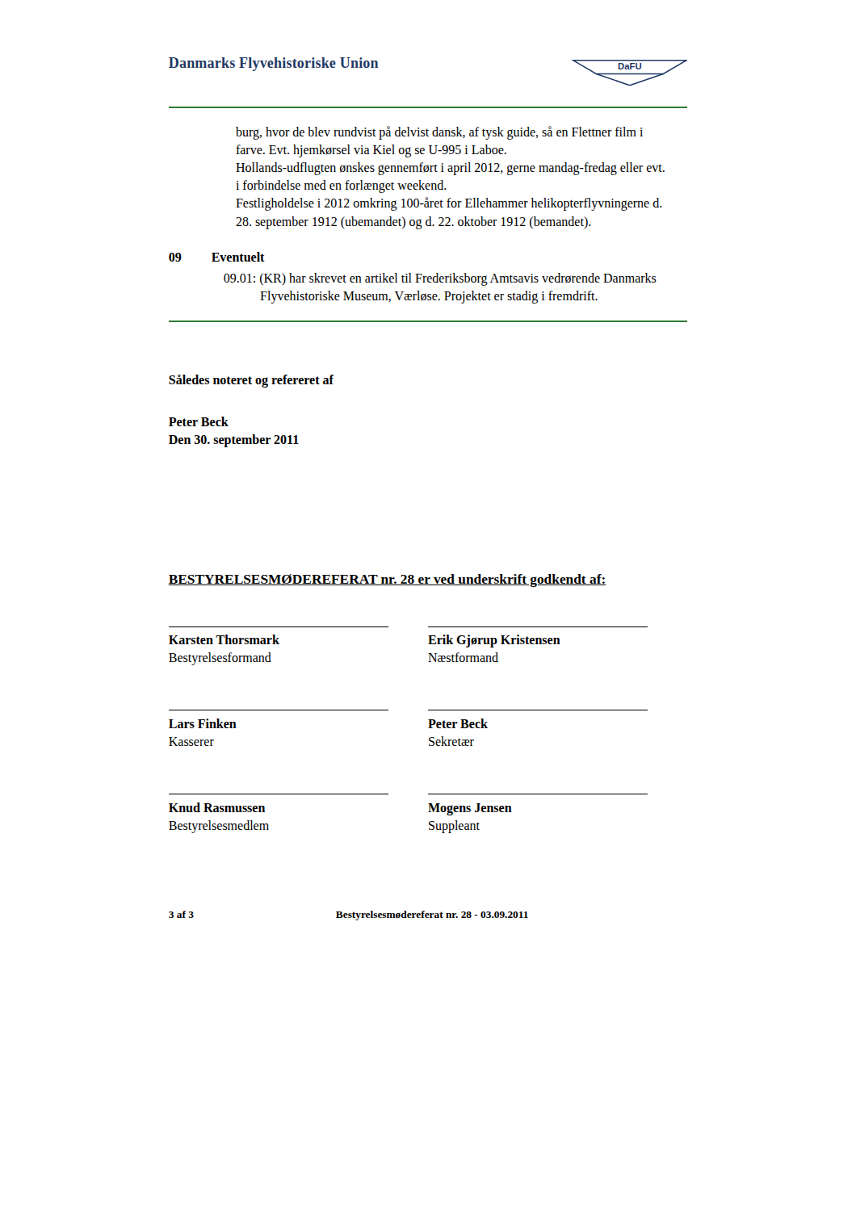Danmarks Flyvehistoriske Union
DaFU
burg, hvor de blev rundvist på delvist dansk, af tysk guide, så en Flettner film i farve. Evt. hjemkørsel via Kiel og se U-995 i Laboe.
Hollands-udflugten ønskes gennemført i april 2012, gerne mandag-fredag eller evt. i forbindelse med en forlænget weekend.
Festligholdelse i 2012 omkring 100-året for Ellehammer helikopterflyvningerne d. 28. september 1912 (ubemandet) og d. 22. oktober 1912 (bemandet).
09
Eventuelt
09.01: (KR) har skrevet en artikel til Frederiksborg Amtsavis vedrørende Danmarks Flyvehistoriske Museum, Værløse. Projektet er stadig i fremdrift.
Således noteret og refereret af
Peter Beck
Den 30. september 2011
BESTYRELSESMØDEREFERAT nr. 28 er ved underskrift godkendt af:
| Karsten Thorsmark Bestyrelsesformand | Erik Gjørup Kristensen Næstformand |
| Lars Finken Kasserer | Peter Beck Sekretær |
| Knud Rasmussen Bestyrelsesmedlem | Mogens Jensen Suppleant |
3 af 3
Bestyrelsesmødereferat nr. 28 - 03.09.2011